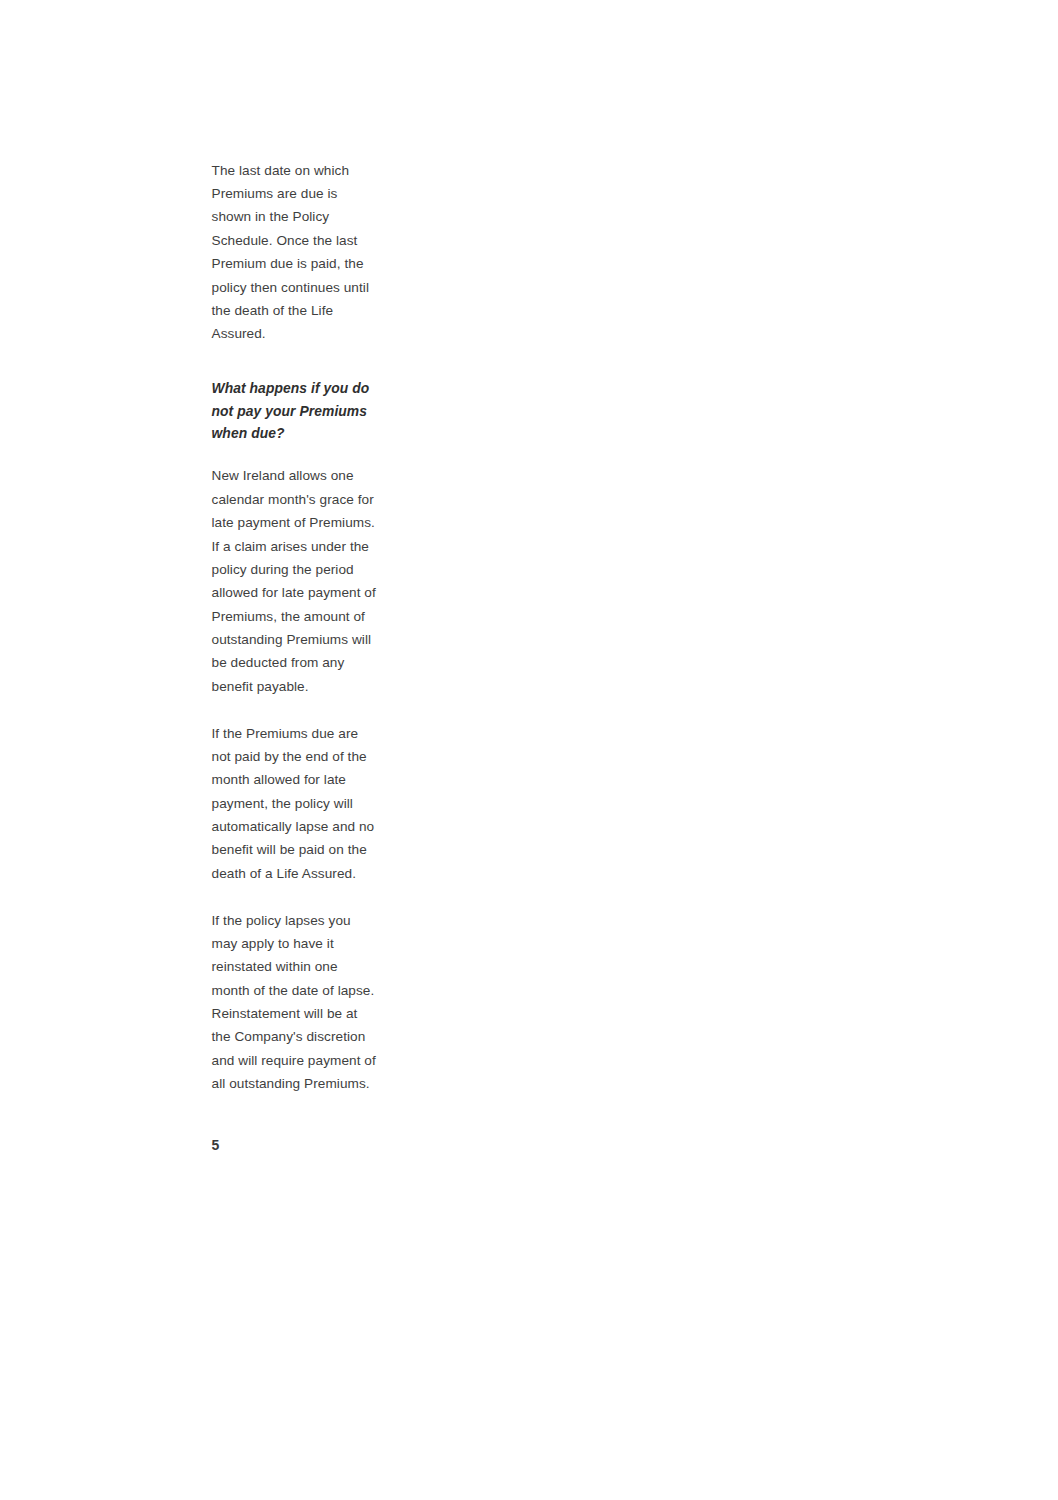The last date on which Premiums are due is shown in the Policy Schedule. Once the last Premium due is paid, the policy then continues until the death of the Life Assured.
What happens if you do not pay your Premiums when due?
New Ireland allows one calendar month's grace for late payment of Premiums. If a claim arises under the policy during the period allowed for late payment of Premiums, the amount of outstanding Premiums will be deducted from any benefit payable.
If the Premiums due are not paid by the end of the month allowed for late payment, the policy will automatically lapse and no benefit will be paid on the death of a Life Assured.
If the policy lapses you may apply to have it reinstated within one month of the date of lapse. Reinstatement will be at the Company's discretion and will require payment of all outstanding Premiums.
5